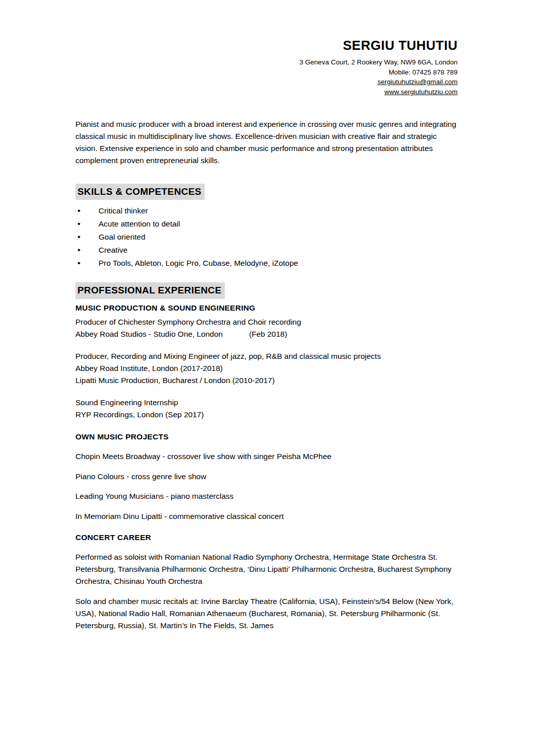SERGIU TUHUTIU
3 Geneva Court, 2 Rookery Way, NW9 6GA, London
Mobile: 07425 878 789
sergiutuhutziu@gmail.com
www.sergiutuhutziu.com
Pianist and music producer with a broad interest and experience in crossing over music genres and integrating classical music in multidisciplinary live shows. Excellence-driven musician with creative flair and strategic vision. Extensive experience in solo and chamber music performance and strong presentation attributes complement proven entrepreneurial skills.
SKILLS & COMPETENCES
Critical thinker
Acute attention to detail
Goal oriented
Creative
Pro Tools, Ableton, Logic Pro, Cubase, Melodyne, iZotope
PROFESSIONAL EXPERIENCE
MUSIC PRODUCTION & SOUND ENGINEERING
Producer of Chichester Symphony Orchestra and Choir recording
Abbey Road Studios - Studio One, London (Feb 2018)
Producer, Recording and Mixing Engineer of jazz, pop, R&B and classical music projects
Abbey Road Institute, London (2017-2018)
Lipatti Music Production, Bucharest / London (2010-2017)
Sound Engineering Internship
RYP Recordings, London (Sep 2017)
OWN MUSIC PROJECTS
Chopin Meets Broadway - crossover live show with singer Peisha McPhee
Piano Colours - cross genre live show
Leading Young Musicians - piano masterclass
In Memoriam Dinu Lipatti - commemorative classical concert
CONCERT CAREER
Performed as soloist with Romanian National Radio Symphony Orchestra, Hermitage State Orchestra St. Petersburg, Transilvania Philharmonic Orchestra, ‘Dinu Lipatti’ Philharmonic Orchestra, Bucharest Symphony Orchestra, Chisinau Youth Orchestra
Solo and chamber music recitals at: Irvine Barclay Theatre (California, USA), Feinstein’s/54 Below (New York, USA), National Radio Hall, Romanian Athenaeum (Bucharest, Romania), St. Petersburg Philharmonic (St. Petersburg, Russia), St. Martin’s In The Fields, St. James